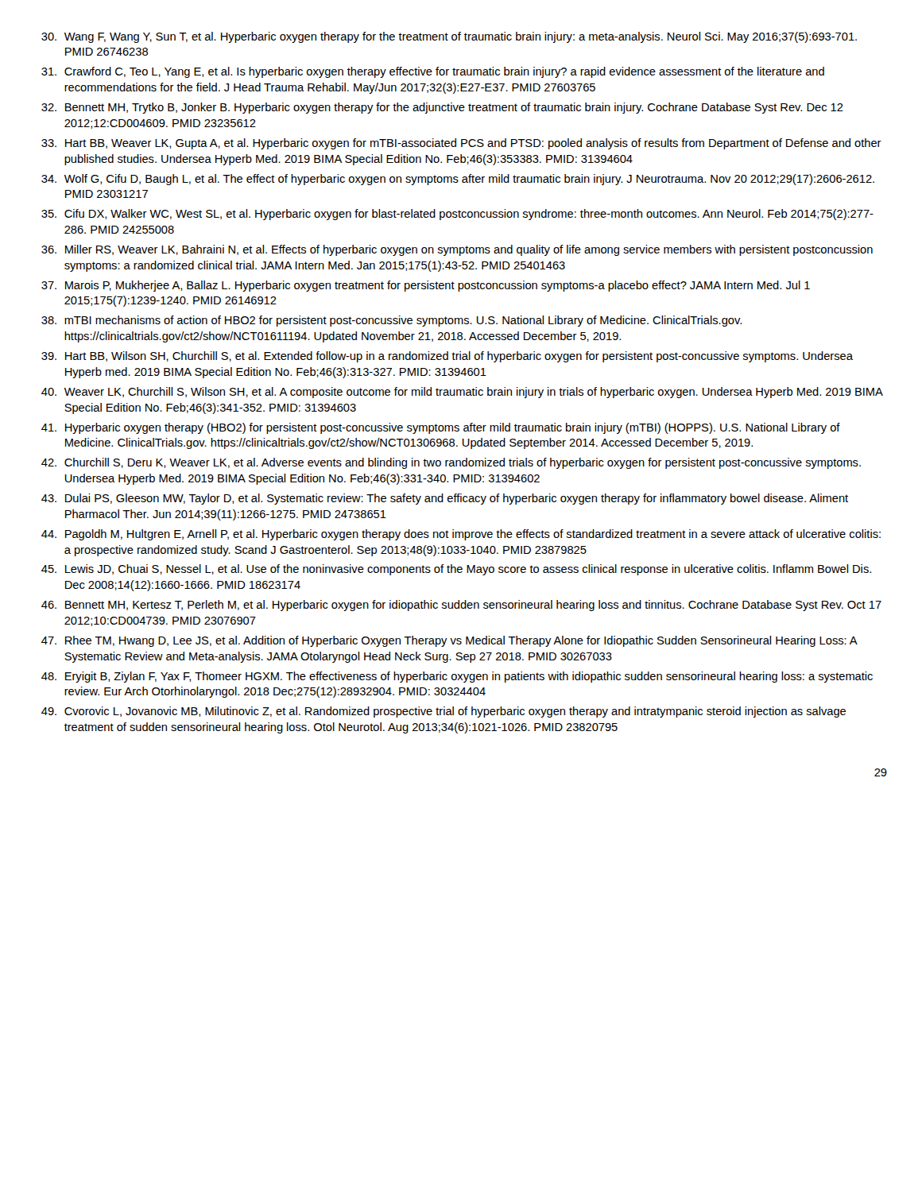Wang F, Wang Y, Sun T, et al. Hyperbaric oxygen therapy for the treatment of traumatic brain injury: a meta-analysis. Neurol Sci. May 2016;37(5):693-701. PMID 26746238
Crawford C, Teo L, Yang E, et al. Is hyperbaric oxygen therapy effective for traumatic brain injury? a rapid evidence assessment of the literature and recommendations for the field. J Head Trauma Rehabil. May/Jun 2017;32(3):E27-E37. PMID 27603765
Bennett MH, Trytko B, Jonker B. Hyperbaric oxygen therapy for the adjunctive treatment of traumatic brain injury. Cochrane Database Syst Rev. Dec 12 2012;12:CD004609. PMID 23235612
Hart BB, Weaver LK, Gupta A, et al. Hyperbaric oxygen for mTBI-associated PCS and PTSD: pooled analysis of results from Department of Defense and other published studies. Undersea Hyperb Med. 2019 BIMA Special Edition No. Feb;46(3):353383. PMID: 31394604
Wolf G, Cifu D, Baugh L, et al. The effect of hyperbaric oxygen on symptoms after mild traumatic brain injury. J Neurotrauma. Nov 20 2012;29(17):2606-2612. PMID 23031217
Cifu DX, Walker WC, West SL, et al. Hyperbaric oxygen for blast-related postconcussion syndrome: three-month outcomes. Ann Neurol. Feb 2014;75(2):277-286. PMID 24255008
Miller RS, Weaver LK, Bahraini N, et al. Effects of hyperbaric oxygen on symptoms and quality of life among service members with persistent postconcussion symptoms: a randomized clinical trial. JAMA Intern Med. Jan 2015;175(1):43-52. PMID 25401463
Marois P, Mukherjee A, Ballaz L. Hyperbaric oxygen treatment for persistent postconcussion symptoms-a placebo effect? JAMA Intern Med. Jul 1 2015;175(7):1239-1240. PMID 26146912
mTBI mechanisms of action of HBO2 for persistent post-concussive symptoms. U.S. National Library of Medicine. ClinicalTrials.gov. https://clinicaltrials.gov/ct2/show/NCT01611194. Updated November 21, 2018. Accessed December 5, 2019.
Hart BB, Wilson SH, Churchill S, et al. Extended follow-up in a randomized trial of hyperbaric oxygen for persistent post-concussive symptoms. Undersea Hyperb med. 2019 BIMA Special Edition No. Feb;46(3):313-327. PMID: 31394601
Weaver LK, Churchill S, Wilson SH, et al. A composite outcome for mild traumatic brain injury in trials of hyperbaric oxygen. Undersea Hyperb Med. 2019 BIMA Special Edition No. Feb;46(3):341-352. PMID: 31394603
Hyperbaric oxygen therapy (HBO2) for persistent post-concussive symptoms after mild traumatic brain injury (mTBI) (HOPPS). U.S. National Library of Medicine. ClinicalTrials.gov. https://clinicaltrials.gov/ct2/show/NCT01306968. Updated September 2014. Accessed December 5, 2019.
Churchill S, Deru K, Weaver LK, et al. Adverse events and blinding in two randomized trials of hyperbaric oxygen for persistent post-concussive symptoms. Undersea Hyperb Med. 2019 BIMA Special Edition No. Feb;46(3):331-340. PMID: 31394602
Dulai PS, Gleeson MW, Taylor D, et al. Systematic review: The safety and efficacy of hyperbaric oxygen therapy for inflammatory bowel disease. Aliment Pharmacol Ther. Jun 2014;39(11):1266-1275. PMID 24738651
Pagoldh M, Hultgren E, Arnell P, et al. Hyperbaric oxygen therapy does not improve the effects of standardized treatment in a severe attack of ulcerative colitis: a prospective randomized study. Scand J Gastroenterol. Sep 2013;48(9):1033-1040. PMID 23879825
Lewis JD, Chuai S, Nessel L, et al. Use of the noninvasive components of the Mayo score to assess clinical response in ulcerative colitis. Inflamm Bowel Dis. Dec 2008;14(12):1660-1666. PMID 18623174
Bennett MH, Kertesz T, Perleth M, et al. Hyperbaric oxygen for idiopathic sudden sensorineural hearing loss and tinnitus. Cochrane Database Syst Rev. Oct 17 2012;10:CD004739. PMID 23076907
Rhee TM, Hwang D, Lee JS, et al. Addition of Hyperbaric Oxygen Therapy vs Medical Therapy Alone for Idiopathic Sudden Sensorineural Hearing Loss: A Systematic Review and Meta-analysis. JAMA Otolaryngol Head Neck Surg. Sep 27 2018. PMID 30267033
Eryigit B, Ziylan F, Yax F, Thomeer HGXM. The effectiveness of hyperbaric oxygen in patients with idiopathic sudden sensorineural hearing loss: a systematic review. Eur Arch Otorhinolaryngol. 2018 Dec;275(12):28932904. PMID: 30324404
Cvorovic L, Jovanovic MB, Milutinovic Z, et al. Randomized prospective trial of hyperbaric oxygen therapy and intratympanic steroid injection as salvage treatment of sudden sensorineural hearing loss. Otol Neurotol. Aug 2013;34(6):1021-1026. PMID 23820795
29